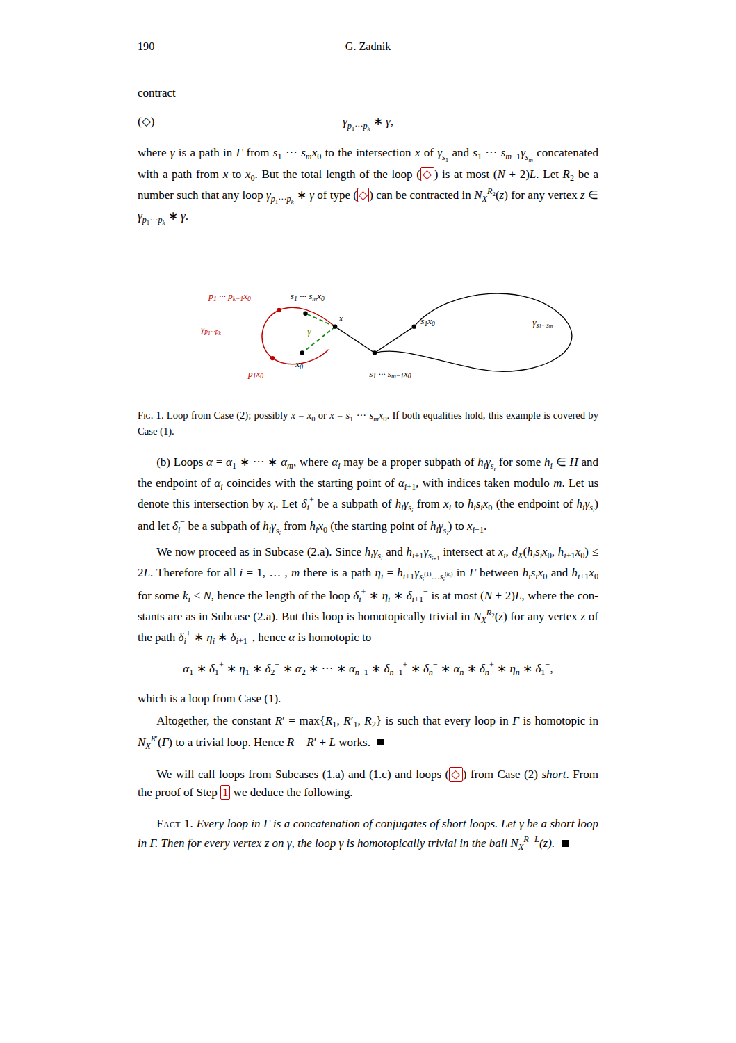190
G. Zadnik
contract
(◇)
γp1···pk ∗ γ,
where γ is a path in Γ from s1 ··· smx0 to the intersection x of γs1 and s1 ··· sm−1γsm concatenated with a path from x to x0. But the total length of the loop (◇) is at most (N + 2)L. Let R2 be a number such that any loop γp1···pk ∗ γ of type (◇) can be contracted in NXR2(z) for any vertex z ∈ γp1···pk ∗ γ.
p1 ··· pk−1x0 s1 ··· smx0 γp1···pk γ x s1x0 γs1···sm p1x0 x0 s1 ··· sm−1x0
Fig. 1. Loop from Case (2); possibly x = x0 or x = s1 ··· smx0. If both equalities hold, this example is covered by Case (1).
(b) Loops α = α1 ∗ ··· ∗ αm, where αi may be a proper subpath of hiγsi for some hi ∈ H and the endpoint of αi coincides with the starting point of αi+1, with indices taken modulo m. Let us denote this intersection by xi. Let δi+ be a subpath of hiγsi from xi to hisix0 (the endpoint of hiγsi) and let δi− be a subpath of hiγsi from hix0 (the starting point of hiγsi) to xi−1.
We now proceed as in Subcase (2.a). Since hiγsi and hi+1γsi+1 intersect at xi, dX(hisix0, hi+1x0) ≤ 2L. Therefore for all i = 1, … , m there is a path ηi = hi+1γsi(1)…si(ki) in Γ between hisix0 and hi+1x0 for some ki ≤ N, hence the length of the loop δi+ ∗ ηi ∗ δi+1− is at most (N + 2)L, where the constants are as in Subcase (2.a). But this loop is homotopically trivial in NXR2(z) for any vertex z of the path δi+ ∗ ηi ∗ δi+1−, hence α is homotopic to
α1 ∗ δ1+ ∗ η1 ∗ δ2− ∗ α2 ∗ ··· ∗ αn−1 ∗ δn−1+ ∗ δn− ∗ αn ∗ δn+ ∗ ηn ∗ δ1−,
which is a loop from Case (1).
Altogether, the constant R′ = max{R1, R′1, R2} is such that every loop in Γ is homotopic in NXR′(Γ) to a trivial loop. Hence R = R′ + L works.
We will call loops from Subcases (1.a) and (1.c) and loops (◇) from Case (2) short. From the proof of Step 1 we deduce the following.
Fact 1. Every loop in Γ is a concatenation of conjugates of short loops. Let γ be a short loop in Γ. Then for every vertex z on γ, the loop γ is homotopically trivial in the ball NXR−L(z).